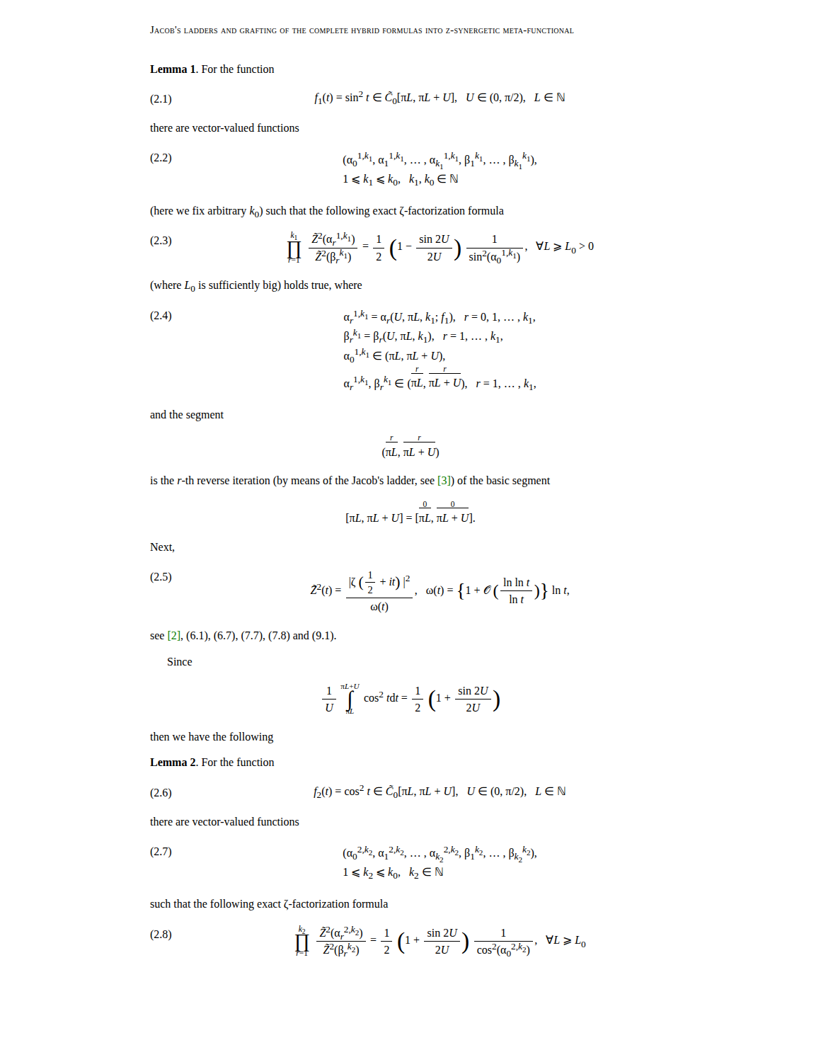Jacob's ladders and grafting of the complete hybrid formulas into ζ-synergetic meta-functional
Lemma 1. For the function
(2.1)
f1(t) = sin2 t ∈ C̃0[πL, πL + U], U ∈ (0, π/2), L ∈ ℕ
there are vector-valued functions
(2.2)
(α01,k1, α11,k1, … , αk11,k1, β1k1, … , βk1k1),
1 ⩽ k1 ⩽ k0, k1, k0 ∈ ℕ
(here we fix arbitrary k0) such that the following exact ζ-factorization formula
(2.3)
k1∏r=1 Z̃2(αr1,k1) Z̃2(βrk1) = 12 (1 − sin 2U 2U) 1 sin2(α01,k1), ∀L ⩾ L0 > 0
(where L0 is sufficiently big) holds true, where
(2.4)
αr1,k1 = αr(U, πL, k1; f1), r = 0, 1, … , k1,
βrk1 = βr(U, πL, k1), r = 1, … , k1,
α01,k1 ∈ (πL, πL + U),
αr1,k1, βrk1 ∈ (r πL, r πL + U), r = 1, … , k1,
and the segment
(r πL, r πL + U)
is the r-th reverse iteration (by means of the Jacob's ladder, see [3]) of the basic segment
[πL, πL + U] = [0 πL, 0 πL + U].
Next,
(2.5)
Z̃2(t) = |ζ (12 + it) |2 ω(t), ω(t) = {1 + 𝒪 (ln ln t ln t)} ln t,
see [2], (6.1), (6.7), (7.7), (7.8) and (9.1).
Since
1 U πL+U∫πL cos2 tdt = 12 (1 + sin 2U 2U)
then we have the following
Lemma 2. For the function
(2.6)
f2(t) = cos2 t ∈ C̃0[πL, πL + U], U ∈ (0, π/2), L ∈ ℕ
there are vector-valued functions
(2.7)
(α02,k2, α12,k2, … , αk22,k2, β1k2, … , βk2k2),
1 ⩽ k2 ⩽ k0, k2 ∈ ℕ
such that the following exact ζ-factorization formula
(2.8)
k2∏r=1 Z̃2(αr2,k2) Z̃2(βrk2) = 12 (1 + sin 2U 2U) 1 cos2(α02,k2), ∀L ⩾ L0